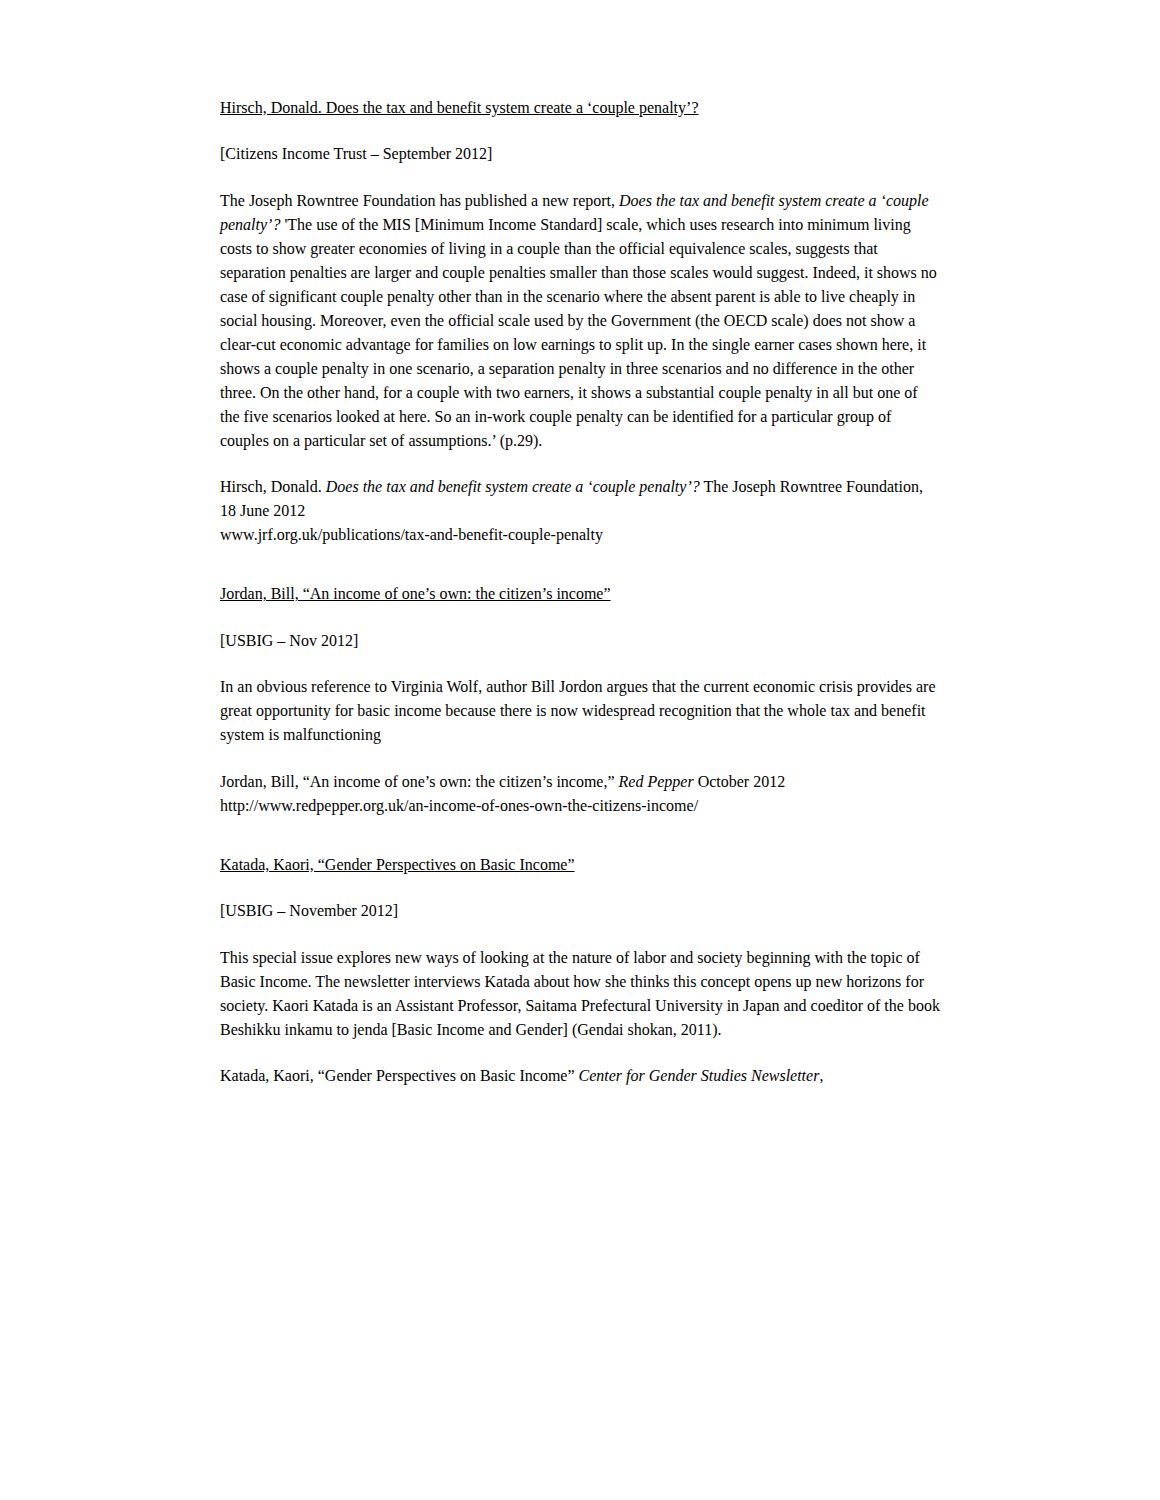Hirsch, Donald. Does the tax and benefit system create a ‘couple penalty’?
[Citizens Income Trust – September 2012]
The Joseph Rowntree Foundation has published a new report, Does the tax and benefit system create a ‘couple penalty’? 'The use of the MIS [Minimum Income Standard] scale, which uses research into minimum living costs to show greater economies of living in a couple than the official equivalence scales, suggests that separation penalties are larger and couple penalties smaller than those scales would suggest. Indeed, it shows no case of significant couple penalty other than in the scenario where the absent parent is able to live cheaply in social housing. Moreover, even the official scale used by the Government (the OECD scale) does not show a clear-cut economic advantage for families on low earnings to split up. In the single earner cases shown here, it shows a couple penalty in one scenario, a separation penalty in three scenarios and no difference in the other three. On the other hand, for a couple with two earners, it shows a substantial couple penalty in all but one of the five scenarios looked at here. So an in-work couple penalty can be identified for a particular group of couples on a particular set of assumptions.’ (p.29).
Hirsch, Donald. Does the tax and benefit system create a ‘couple penalty’? The Joseph Rowntree Foundation, 18 June 2012
www.jrf.org.uk/publications/tax-and-benefit-couple-penalty
Jordan, Bill, “An income of one’s own: the citizen’s income”
[USBIG – Nov 2012]
In an obvious reference to Virginia Wolf, author Bill Jordon argues that the current economic crisis provides are great opportunity for basic income because there is now widespread recognition that the whole tax and benefit system is malfunctioning
Jordan, Bill, “An income of one’s own: the citizen’s income,” Red Pepper October 2012
http://www.redpepper.org.uk/an-income-of-ones-own-the-citizens-income/
Katada, Kaori, “Gender Perspectives on Basic Income”
[USBIG – November 2012]
This special issue explores new ways of looking at the nature of labor and society beginning with the topic of Basic Income. The newsletter interviews Katada about how she thinks this concept opens up new horizons for society. Kaori Katada is an Assistant Professor, Saitama Prefectural University in Japan and coeditor of the book Beshikku inkamu to jenda [Basic Income and Gender] (Gendai shokan, 2011).
Katada, Kaori, “Gender Perspectives on Basic Income” Center for Gender Studies Newsletter,